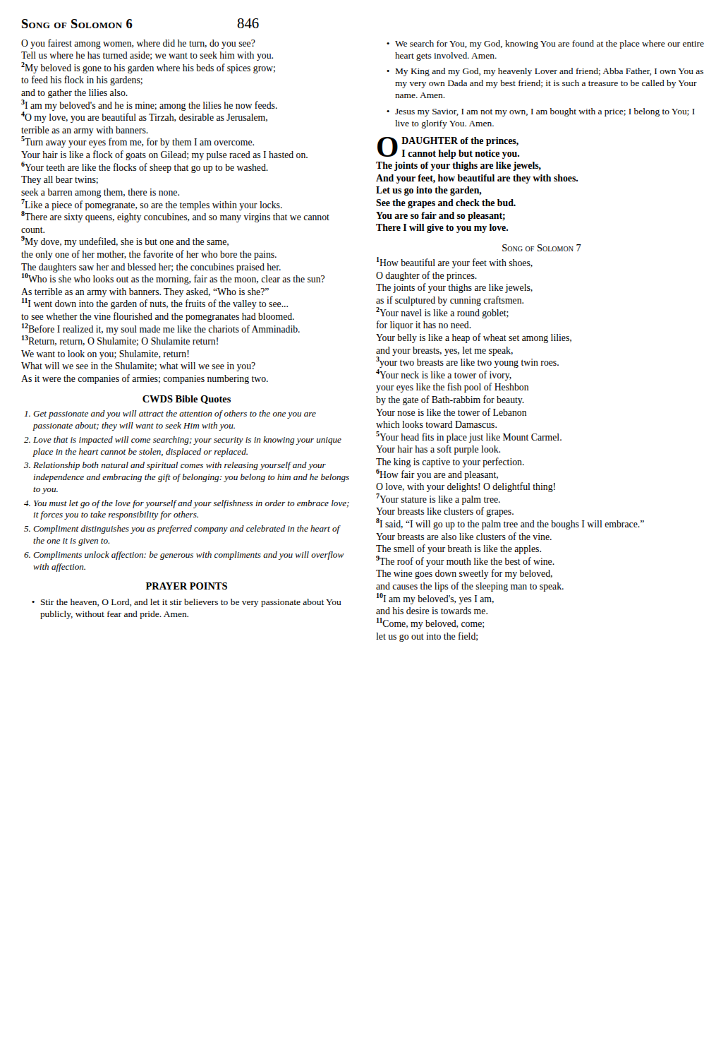Song of Solomon 6
846
O you fairest among women, where did he turn, do you see?
Tell us where he has turned aside; we want to seek him with you.
2My beloved is gone to his garden where his beds of spices grow;
to feed his flock in his gardens;
and to gather the lilies also.
3I am my beloved's and he is mine; among the lilies he now feeds.
4O my love, you are beautiful as Tirzah, desirable as Jerusalem,
terrible as an army with banners.
5Turn away your eyes from me, for by them I am overcome.
Your hair is like a flock of goats on Gilead; my pulse raced as I hasted on.
6Your teeth are like the flocks of sheep that go up to be washed.
They all bear twins;
seek a barren among them, there is none.
7Like a piece of pomegranate, so are the temples within your locks.
8There are sixty queens, eighty concubines, and so many virgins that we cannot count.
9My dove, my undefiled, she is but one and the same,
the only one of her mother, the favorite of her who bore the pains.
The daughters saw her and blessed her; the concubines praised her.
10Who is she who looks out as the morning, fair as the moon, clear as the sun?
As terrible as an army with banners. They asked, “Who is she?”
11I went down into the garden of nuts, the fruits of the valley to see...
to see whether the vine flourished and the pomegranates had bloomed.
12Before I realized it, my soul made me like the chariots of Amminadib.
13Return, return, O Shulamite; O Shulamite return!
We want to look on you; Shulamite, return!
What will we see in the Shulamite; what will we see in you?
As it were the companies of armies; companies numbering two.
CWDS Bible Quotes
Get passionate and you will attract the attention of others to the one you are passionate about; they will want to seek Him with you.
Love that is impacted will come searching; your security is in knowing your unique place in the heart cannot be stolen, displaced or replaced.
Relationship both natural and spiritual comes with releasing yourself and your independence and embracing the gift of belonging: you belong to him and he belongs to you.
You must let go of the love for yourself and your selfishness in order to embrace love; it forces you to take responsibility for others.
Compliment distinguishes you as preferred company and celebrated in the heart of the one it is given to.
Compliments unlock affection: be generous with compliments and you will overflow with affection.
PRAYER POINTS
Stir the heaven, O Lord, and let it stir believers to be very passionate about You publicly, without fear and pride. Amen.
We search for You, my God, knowing You are found at the place where our entire heart gets involved. Amen.
My King and my God, my heavenly Lover and friend; Abba Father, I own You as my very own Dada and my best friend; it is such a treasure to be called by Your name. Amen.
Jesus my Savior, I am not my own, I am bought with a price; I belong to You; I live to glorify You. Amen.
O DAUGHTER of the princes,
I cannot help but notice you.
The joints of your thighs are like jewels,
And your feet, how beautiful are they with shoes.
Let us go into the garden,
See the grapes and check the bud.
You are so fair and so pleasant;
There I will give to you my love.
Song of Solomon 7
1How beautiful are your feet with shoes,
O daughter of the princes.
The joints of your thighs are like jewels,
as if sculptured by cunning craftsmen.
2Your navel is like a round goblet;
for liquor it has no need.
Your belly is like a heap of wheat set among lilies,
and your breasts, yes, let me speak,
3your two breasts are like two young twin roes.
4Your neck is like a tower of ivory,
your eyes like the fish pool of Heshbon
by the gate of Bath-rabbim for beauty.
Your nose is like the tower of Lebanon
which looks toward Damascus.
5Your head fits in place just like Mount Carmel.
Your hair has a soft purple look.
The king is captive to your perfection.
6How fair you are and pleasant,
O love, with your delights! O delightful thing!
7Your stature is like a palm tree.
Your breasts like clusters of grapes.
8I said, “I will go up to the palm tree and the boughs I will embrace.”
Your breasts are also like clusters of the vine.
The smell of your breath is like the apples.
9The roof of your mouth like the best of wine.
The wine goes down sweetly for my beloved,
and causes the lips of the sleeping man to speak.
10I am my beloved's, yes I am,
and his desire is towards me.
11Come, my beloved, come;
let us go out into the field;